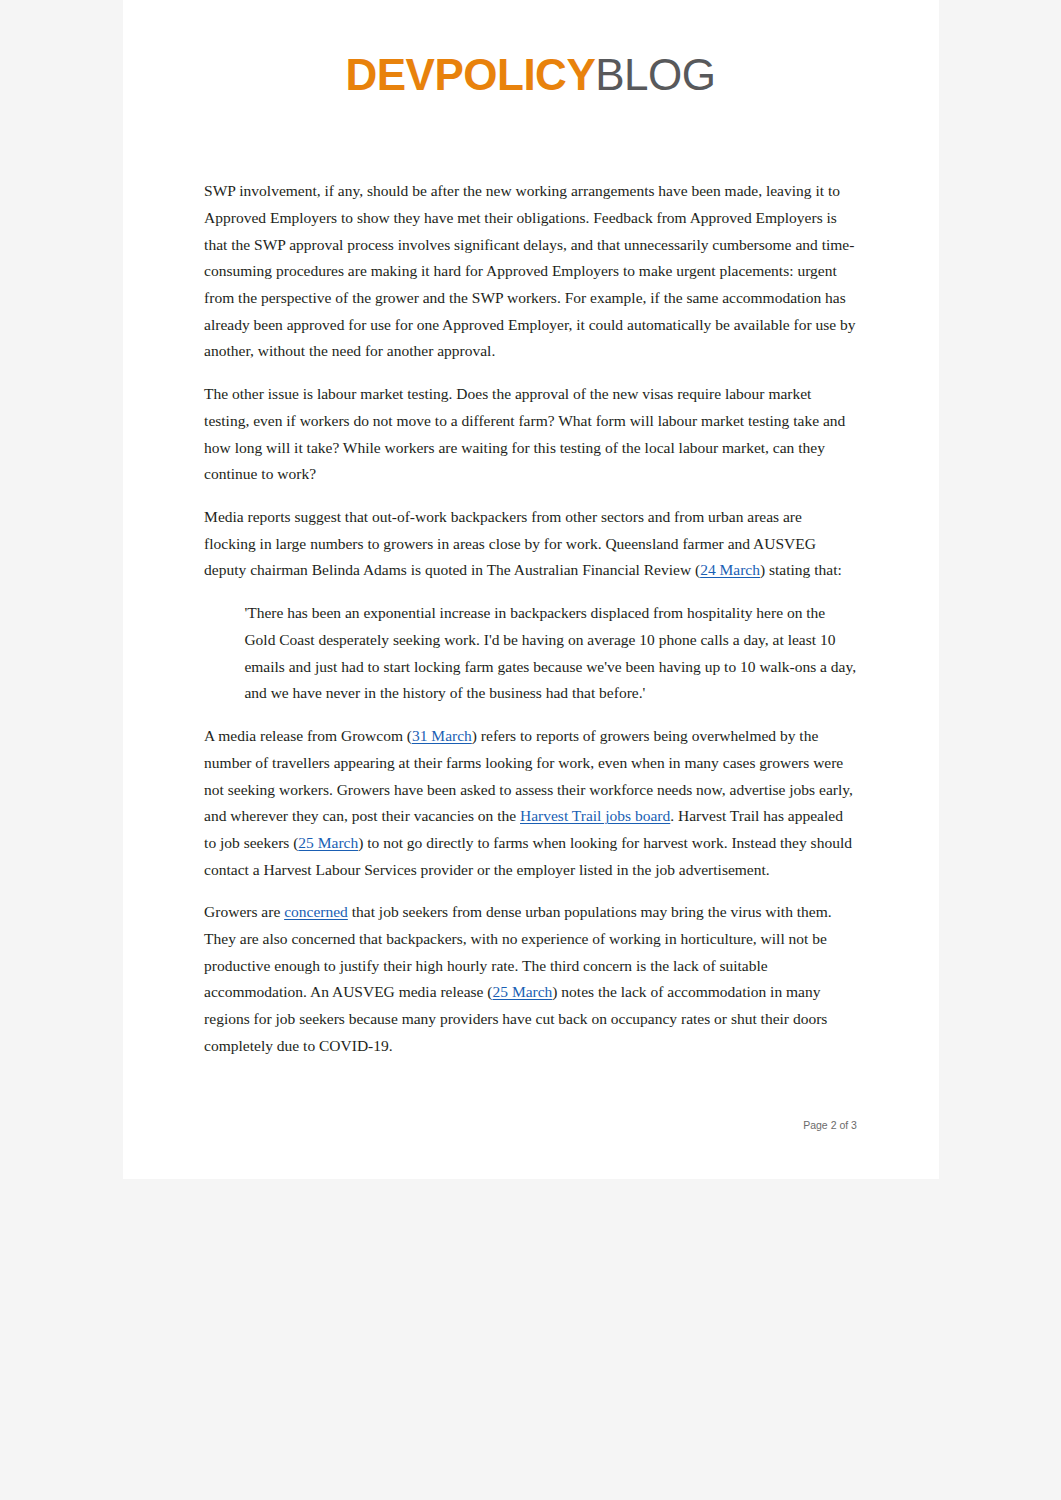DEVPOLICY BLOG
SWP involvement, if any, should be after the new working arrangements have been made, leaving it to Approved Employers to show they have met their obligations. Feedback from Approved Employers is that the SWP approval process involves significant delays, and that unnecessarily cumbersome and time-consuming procedures are making it hard for Approved Employers to make urgent placements: urgent from the perspective of the grower and the SWP workers. For example, if the same accommodation has already been approved for use for one Approved Employer, it could automatically be available for use by another, without the need for another approval.
The other issue is labour market testing. Does the approval of the new visas require labour market testing, even if workers do not move to a different farm? What form will labour market testing take and how long will it take? While workers are waiting for this testing of the local labour market, can they continue to work?
Media reports suggest that out-of-work backpackers from other sectors and from urban areas are flocking in large numbers to growers in areas close by for work. Queensland farmer and AUSVEG deputy chairman Belinda Adams is quoted in The Australian Financial Review (24 March) stating that:
'There has been an exponential increase in backpackers displaced from hospitality here on the Gold Coast desperately seeking work. I'd be having on average 10 phone calls a day, at least 10 emails and just had to start locking farm gates because we've been having up to 10 walk-ons a day, and we have never in the history of the business had that before.'
A media release from Growcom (31 March) refers to reports of growers being overwhelmed by the number of travellers appearing at their farms looking for work, even when in many cases growers were not seeking workers. Growers have been asked to assess their workforce needs now, advertise jobs early, and wherever they can, post their vacancies on the Harvest Trail jobs board. Harvest Trail has appealed to job seekers (25 March) to not go directly to farms when looking for harvest work. Instead they should contact a Harvest Labour Services provider or the employer listed in the job advertisement.
Growers are concerned that job seekers from dense urban populations may bring the virus with them. They are also concerned that backpackers, with no experience of working in horticulture, will not be productive enough to justify their high hourly rate. The third concern is the lack of suitable accommodation. An AUSVEG media release (25 March) notes the lack of accommodation in many regions for job seekers because many providers have cut back on occupancy rates or shut their doors completely due to COVID-19.
Page 2 of 3